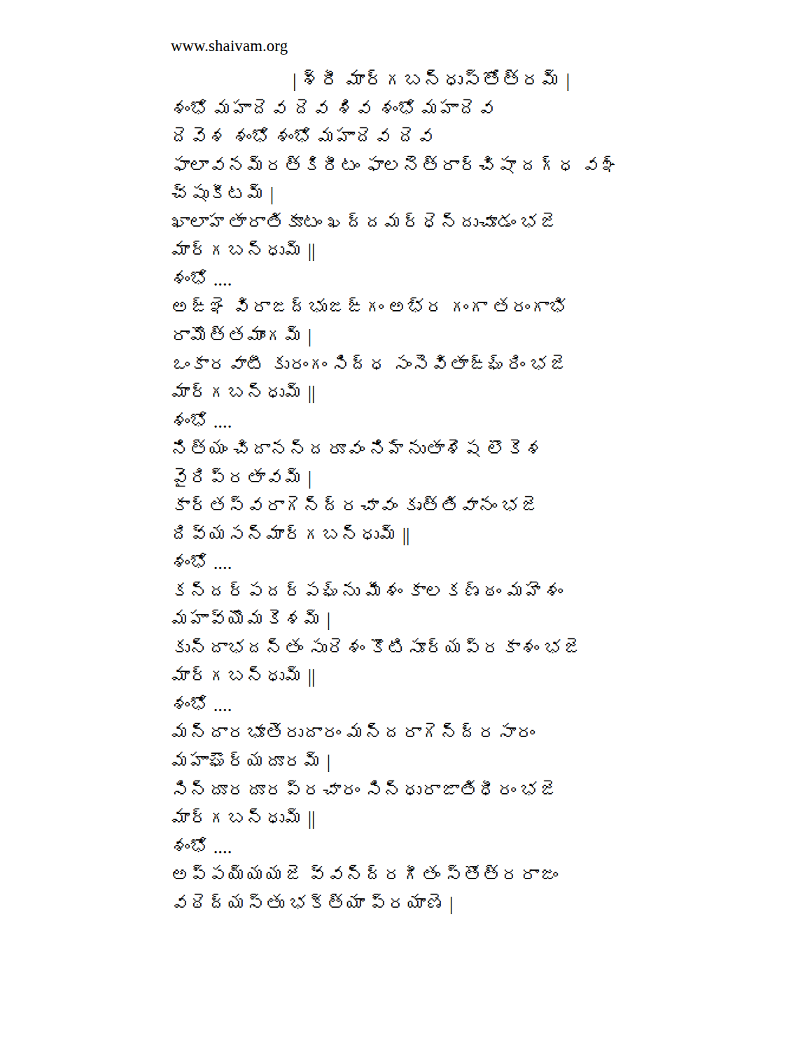www.shaivam.org
| శ్రీ మార్గబన్ధుస్తోత్రమ్ |
శంభో మహాదెవ దెవ శివ శంభో మహాదెవ
దెవెశ శంభో శంభో మహాదెవ దెవ
ఫాలావనమ్రత్కిరీటం ఫాలనెత్రార్చిషా దగ్ధ వఞ్ చ్షుకీటమ్ |
ఖాలాహతారాతికూటం ఖద్దమర్ధెన్దుచూడం భజె మార్గబన్ధుమ్ ||
శంభో ....
అఙ్ఞె విరాజద్భుజఙ్గం అభ్ర గంగా తరంగాభి రామొత్తమాంగమ్ |
ఒంకారవాటీ కురంగం సిద్ధ సంసెవితాఙ్ఘ్రిం భజె మార్గబన్ధుమ్ ||
శంభో ....
నిత్యం చిదానన్దరూవం నిహ్నుతాశెష లొకెశ వైరిప్రతావమ్ |
కార్తస్వరాగెన్ద్రచావం కృత్తివానం భజె దివ్యసన్మార్గబన్ధుమ్ ||
శంభో ....
కన్దర్పదర్పఘ్ను మీశం కాలకణ్ఠం మహెశం మహావ్యొమకెశమ్ |
కున్దాభదన్తం సురెశం కొటిసూర్యప్రకాశం భజె మార్గబన్ధుమ్ ||
శంభో ....
మన్దారభూతెరుదారం మన్దరాగెన్ద్రసారం మహాఘౌర్యదూరమ్ |
సిన్దూరదూరప్రచారం సిన్ధురాజాతిధీరం భజె మార్గబన్ధుమ్ ||
శంభో ....
అప్పయ్యయజె వ్వన్ద్రగీతం స్తొత్రరాజం వఠెద్యస్తు భక్త్యా ప్రయాణె |